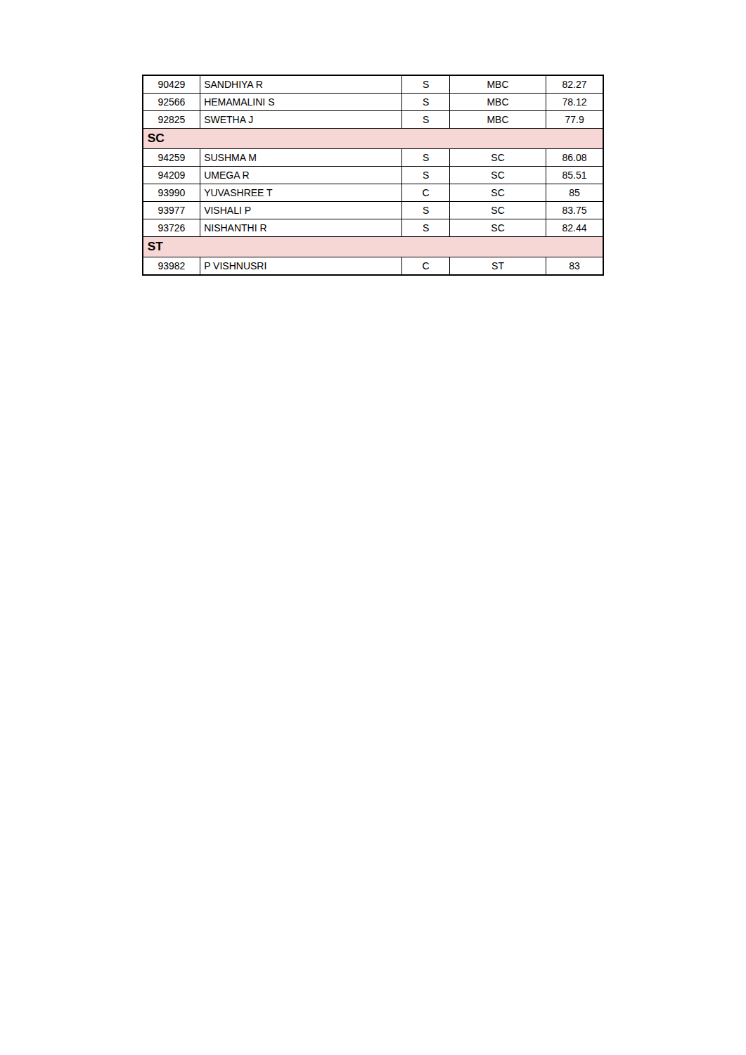| 90429 | SANDHIYA R | S | MBC | 82.27 |
| 92566 | HEMAMALINI S | S | MBC | 78.12 |
| 92825 | SWETHA J | S | MBC | 77.9 |
| SC |
| 94259 | SUSHMA M | S | SC | 86.08 |
| 94209 | UMEGA R | S | SC | 85.51 |
| 93990 | YUVASHREE T | C | SC | 85 |
| 93977 | VISHALI P | S | SC | 83.75 |
| 93726 | NISHANTHI R | S | SC | 82.44 |
| ST |
| 93982 | P VISHNUSRI | C | ST | 83 |